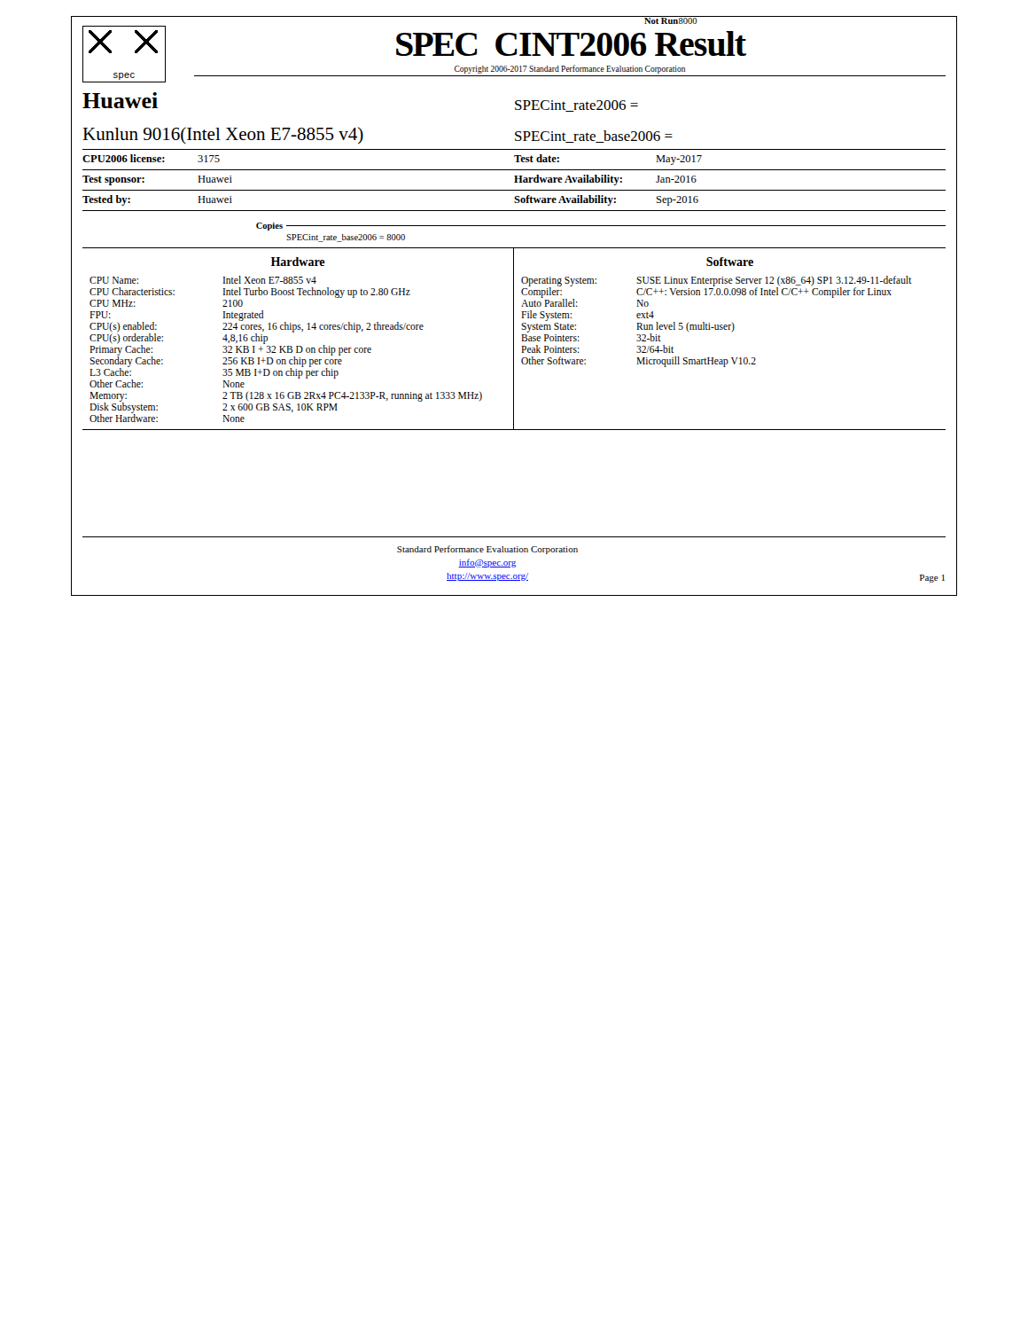spec
SPEC CINT2006 Result
Copyright 2006-2017 Standard Performance Evaluation Corporation
Huawei
SPECint_rate2006 = Not Run
Kunlun 9016(Intel Xeon E7-8855 v4)
SPECint_rate_base2006 = 8000
CPU2006 license: 3175
Test date: May-2017
Test sponsor: Huawei
Hardware Availability: Jan-2016
Tested by: Huawei
Software Availability: Sep-2016
Copies
SPECint_rate_base2006 = 8000
Hardware
CPU Name:
Intel Xeon E7-8855 v4
CPU Characteristics:
Intel Turbo Boost Technology up to 2.80 GHz
CPU MHz:
2100
FPU:
Integrated
CPU(s) enabled:
224 cores, 16 chips, 14 cores/chip, 2 threads/core
CPU(s) orderable:
4,8,16 chip
Primary Cache:
32 KB I + 32 KB D on chip per core
Secondary Cache:
256 KB I+D on chip per core
L3 Cache:
35 MB I+D on chip per chip
Other Cache:
None
Memory:
2 TB (128 x 16 GB 2Rx4 PC4-2133P-R, running at 1333 MHz)
Disk Subsystem:
2 x 600 GB SAS, 10K RPM
Other Hardware:
None
Software
Operating System:
SUSE Linux Enterprise Server 12 (x86_64) SP1 3.12.49-11-default
Compiler:
C/C++: Version 17.0.0.098 of Intel C/C++ Compiler for Linux
Auto Parallel:
No
File System:
ext4
System State:
Run level 5 (multi-user)
Base Pointers:
32-bit
Peak Pointers:
32/64-bit
Other Software:
Microquill SmartHeap V10.2
Standard Performance Evaluation Corporation
info@spec.org
http://www.spec.org/
Page 1